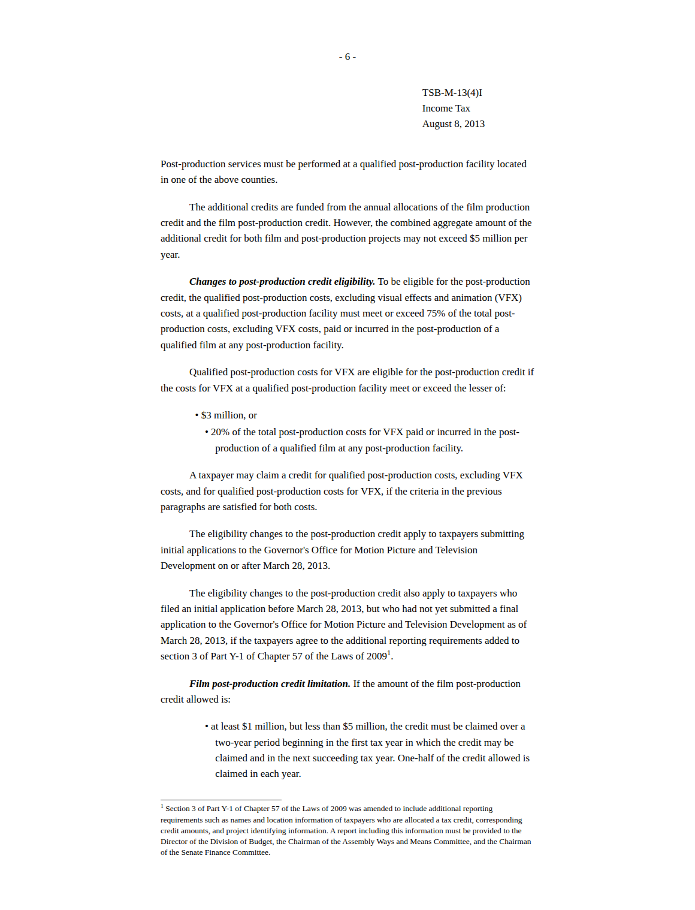- 6 -
TSB-M-13(4)I
Income Tax
August 8, 2013
Post-production services must be performed at a qualified post-production facility located in one of the above counties.
The additional credits are funded from the annual allocations of the film production credit and the film post-production credit. However, the combined aggregate amount of the additional credit for both film and post-production projects may not exceed $5 million per year.
Changes to post-production credit eligibility. To be eligible for the post-production credit, the qualified post-production costs, excluding visual effects and animation (VFX) costs, at a qualified post-production facility must meet or exceed 75% of the total post-production costs, excluding VFX costs, paid or incurred in the post-production of a qualified film at any post-production facility.
Qualified post-production costs for VFX are eligible for the post-production credit if the costs for VFX at a qualified post-production facility meet or exceed the lesser of:
• $3 million, or
• 20% of the total post-production costs for VFX paid or incurred in the post-production of a qualified film at any post-production facility.
A taxpayer may claim a credit for qualified post-production costs, excluding VFX costs, and for qualified post-production costs for VFX, if the criteria in the previous paragraphs are satisfied for both costs.
The eligibility changes to the post-production credit apply to taxpayers submitting initial applications to the Governor's Office for Motion Picture and Television Development on or after March 28, 2013.
The eligibility changes to the post-production credit also apply to taxpayers who filed an initial application before March 28, 2013, but who had not yet submitted a final application to the Governor's Office for Motion Picture and Television Development as of March 28, 2013, if the taxpayers agree to the additional reporting requirements added to section 3 of Part Y-1 of Chapter 57 of the Laws of 20091.
Film post-production credit limitation. If the amount of the film post-production credit allowed is:
• at least $1 million, but less than $5 million, the credit must be claimed over a two-year period beginning in the first tax year in which the credit may be claimed and in the next succeeding tax year. One-half of the credit allowed is claimed in each year.
1 Section 3 of Part Y-1 of Chapter 57 of the Laws of 2009 was amended to include additional reporting requirements such as names and location information of taxpayers who are allocated a tax credit, corresponding credit amounts, and project identifying information. A report including this information must be provided to the Director of the Division of Budget, the Chairman of the Assembly Ways and Means Committee, and the Chairman of the Senate Finance Committee.